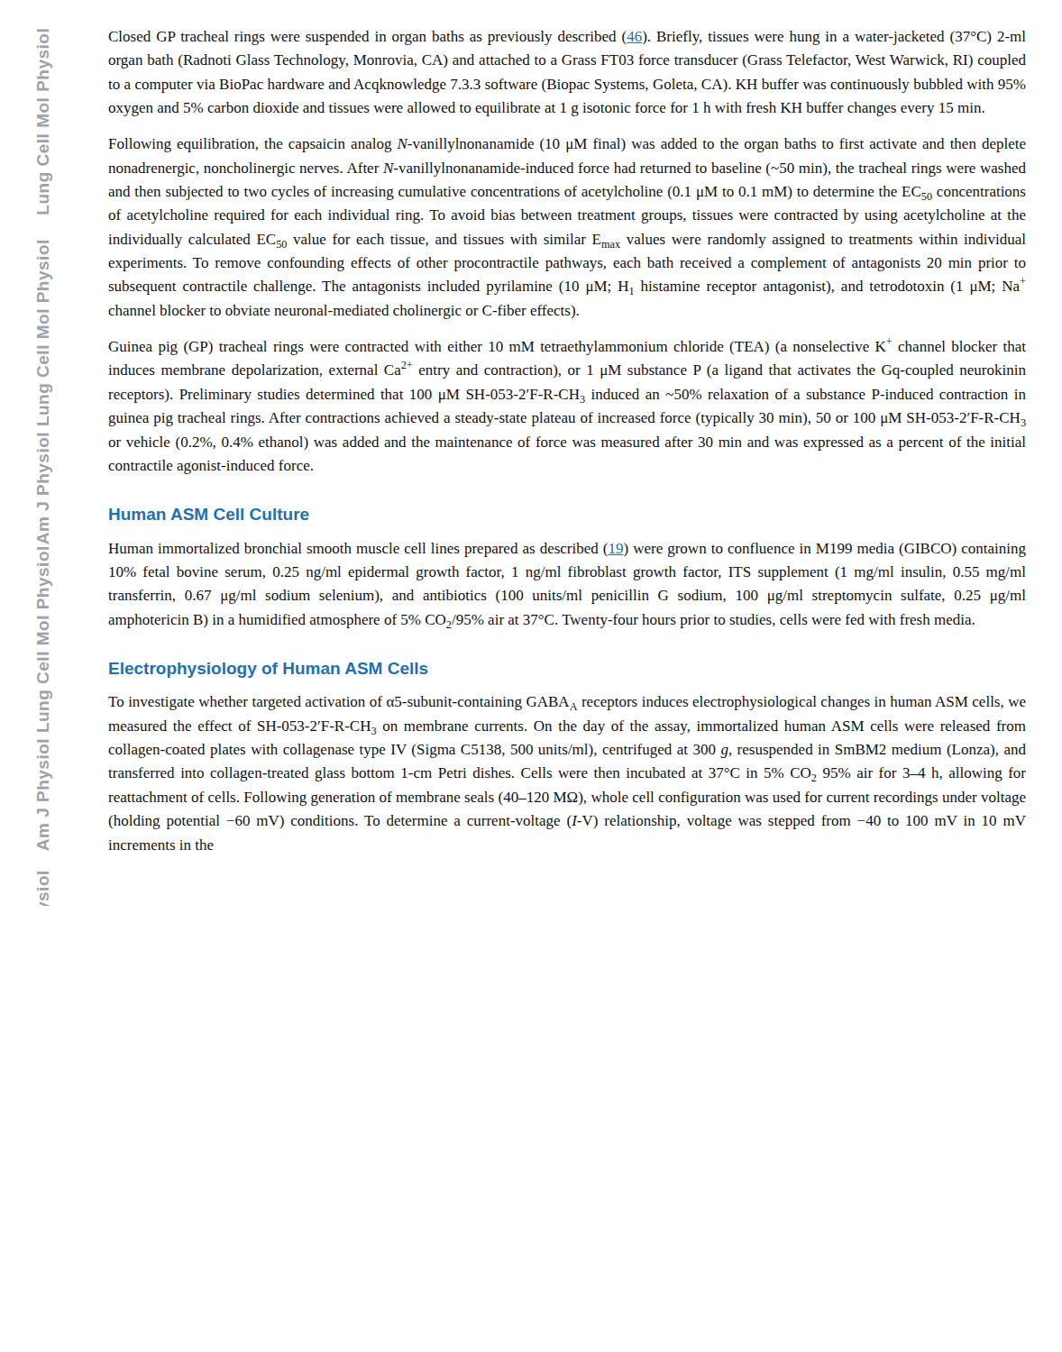Lung Cell Mol Physiol
Am J Physiol Lung Cell Mol Physiol
Am J Physiol Lung Cell Mol Physiol
Am J Physiol Lung Cell Mol Physiol
Am J P
Closed GP tracheal rings were suspended in organ baths as previously described (46). Briefly, tissues were hung in a water-jacketed (37°C) 2-ml organ bath (Radnoti Glass Technology, Monrovia, CA) and attached to a Grass FT03 force transducer (Grass Telefactor, West Warwick, RI) coupled to a computer via BioPac hardware and Acqknowledge 7.3.3 software (Biopac Systems, Goleta, CA). KH buffer was continuously bubbled with 95% oxygen and 5% carbon dioxide and tissues were allowed to equilibrate at 1 g isotonic force for 1 h with fresh KH buffer changes every 15 min.
Following equilibration, the capsaicin analog N-vanillylnonanamide (10 μM final) was added to the organ baths to first activate and then deplete nonadrenergic, noncholinergic nerves. After N-vanillylnonanamide-induced force had returned to baseline (~50 min), the tracheal rings were washed and then subjected to two cycles of increasing cumulative concentrations of acetylcholine (0.1 μM to 0.1 mM) to determine the EC50 concentrations of acetylcholine required for each individual ring. To avoid bias between treatment groups, tissues were contracted by using acetylcholine at the individually calculated EC50 value for each tissue, and tissues with similar Emax values were randomly assigned to treatments within individual experiments. To remove confounding effects of other procontractile pathways, each bath received a complement of antagonists 20 min prior to subsequent contractile challenge. The antagonists included pyrilamine (10 μM; H1 histamine receptor antagonist), and tetrodotoxin (1 μM; Na+ channel blocker to obviate neuronal-mediated cholinergic or C-fiber effects).
Guinea pig (GP) tracheal rings were contracted with either 10 mM tetraethylammonium chloride (TEA) (a nonselective K+ channel blocker that induces membrane depolarization, external Ca2+ entry and contraction), or 1 μM substance P (a ligand that activates the Gq-coupled neurokinin receptors). Preliminary studies determined that 100 μM SH-053-2′F-R-CH3 induced an ~50% relaxation of a substance P-induced contraction in guinea pig tracheal rings. After contractions achieved a steady-state plateau of increased force (typically 30 min), 50 or 100 μM SH-053-2′F-R-CH3 or vehicle (0.2%, 0.4% ethanol) was added and the maintenance of force was measured after 30 min and was expressed as a percent of the initial contractile agonist-induced force.
Human ASM Cell Culture
Human immortalized bronchial smooth muscle cell lines prepared as described (19) were grown to confluence in M199 media (GIBCO) containing 10% fetal bovine serum, 0.25 ng/ml epidermal growth factor, 1 ng/ml fibroblast growth factor, ITS supplement (1 mg/ml insulin, 0.55 mg/ml transferrin, 0.67 μg/ml sodium selenium), and antibiotics (100 units/ml penicillin G sodium, 100 μg/ml streptomycin sulfate, 0.25 μg/ml amphotericin B) in a humidified atmosphere of 5% CO2/95% air at 37°C. Twenty-four hours prior to studies, cells were fed with fresh media.
Electrophysiology of Human ASM Cells
To investigate whether targeted activation of α5-subunit-containing GABAA receptors induces electrophysiological changes in human ASM cells, we measured the effect of SH-053-2′F-R-CH3 on membrane currents. On the day of the assay, immortalized human ASM cells were released from collagen-coated plates with collagenase type IV (Sigma C5138, 500 units/ml), centrifuged at 300 g, resuspended in SmBM2 medium (Lonza), and transferred into collagen-treated glass bottom 1-cm Petri dishes. Cells were then incubated at 37°C in 5% CO2 95% air for 3–4 h, allowing for reattachment of cells. Following generation of membrane seals (40–120 MΩ), whole cell configuration was used for current recordings under voltage (holding potential −60 mV) conditions. To determine a current-voltage (I-V) relationship, voltage was stepped from −40 to 100 mV in 10 mV increments in the